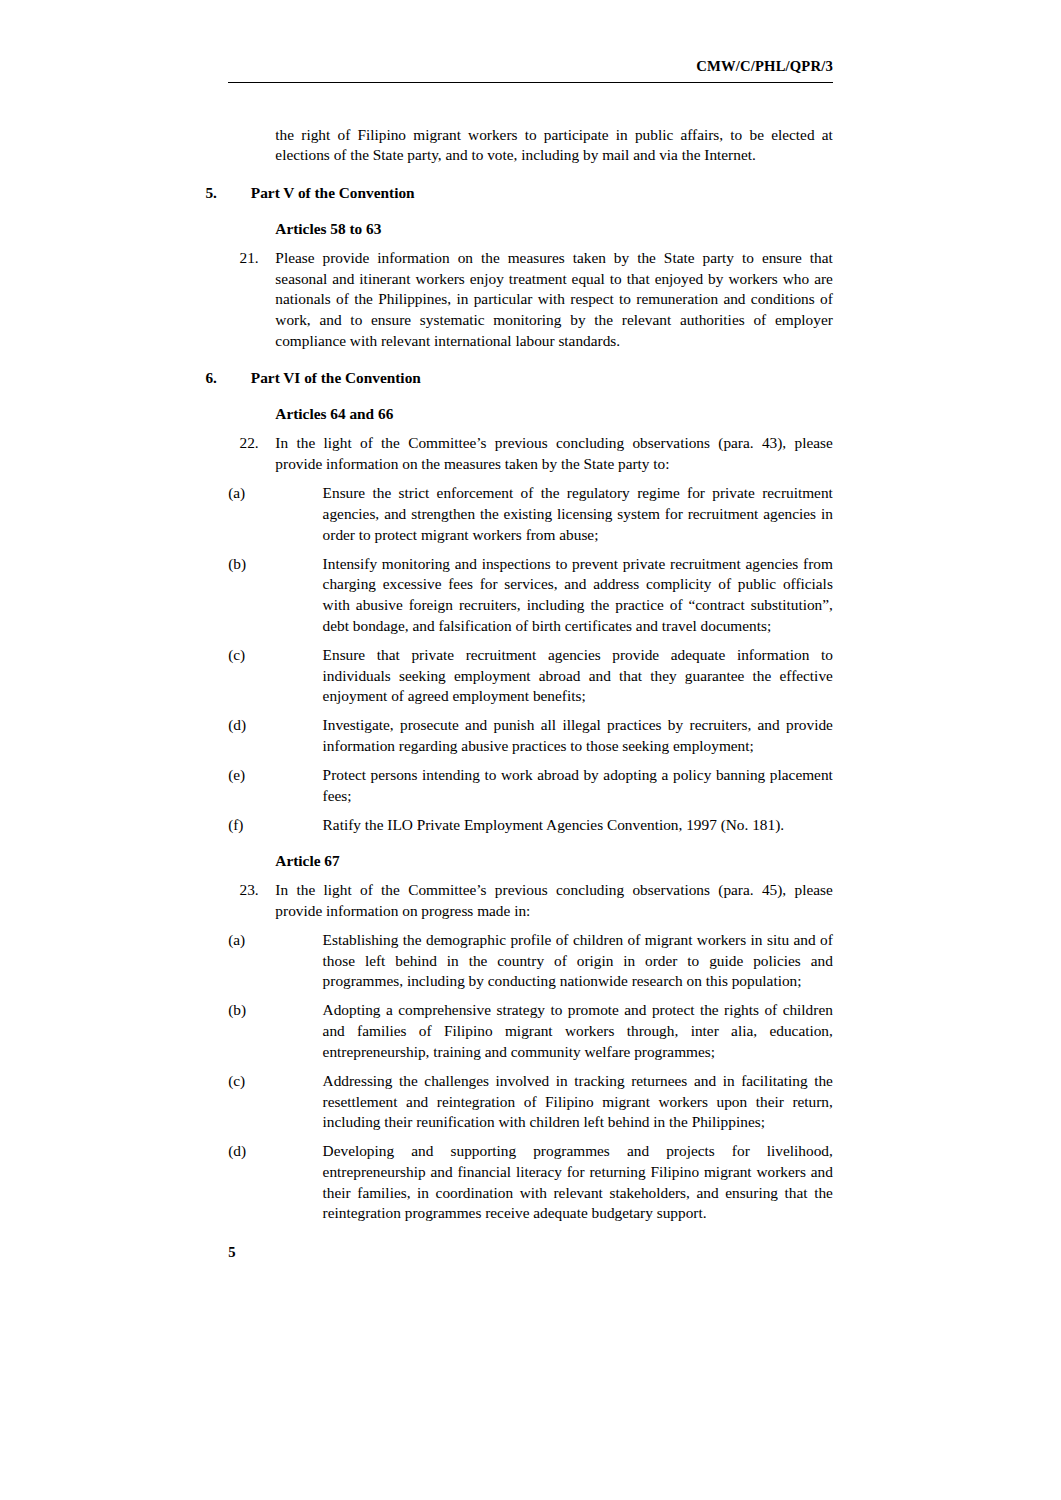CMW/C/PHL/QPR/3
the right of Filipino migrant workers to participate in public affairs, to be elected at elections of the State party, and to vote, including by mail and via the Internet.
5. Part V of the Convention
Articles 58 to 63
21. Please provide information on the measures taken by the State party to ensure that seasonal and itinerant workers enjoy treatment equal to that enjoyed by workers who are nationals of the Philippines, in particular with respect to remuneration and conditions of work, and to ensure systematic monitoring by the relevant authorities of employer compliance with relevant international labour standards.
6. Part VI of the Convention
Articles 64 and 66
22. In the light of the Committee’s previous concluding observations (para. 43), please provide information on the measures taken by the State party to:
(a) Ensure the strict enforcement of the regulatory regime for private recruitment agencies, and strengthen the existing licensing system for recruitment agencies in order to protect migrant workers from abuse;
(b) Intensify monitoring and inspections to prevent private recruitment agencies from charging excessive fees for services, and address complicity of public officials with abusive foreign recruiters, including the practice of “contract substitution”, debt bondage, and falsification of birth certificates and travel documents;
(c) Ensure that private recruitment agencies provide adequate information to individuals seeking employment abroad and that they guarantee the effective enjoyment of agreed employment benefits;
(d) Investigate, prosecute and punish all illegal practices by recruiters, and provide information regarding abusive practices to those seeking employment;
(e) Protect persons intending to work abroad by adopting a policy banning placement fees;
(f) Ratify the ILO Private Employment Agencies Convention, 1997 (No. 181).
Article 67
23. In the light of the Committee’s previous concluding observations (para. 45), please provide information on progress made in:
(a) Establishing the demographic profile of children of migrant workers in situ and of those left behind in the country of origin in order to guide policies and programmes, including by conducting nationwide research on this population;
(b) Adopting a comprehensive strategy to promote and protect the rights of children and families of Filipino migrant workers through, inter alia, education, entrepreneurship, training and community welfare programmes;
(c) Addressing the challenges involved in tracking returnees and in facilitating the resettlement and reintegration of Filipino migrant workers upon their return, including their reunification with children left behind in the Philippines;
(d) Developing and supporting programmes and projects for livelihood, entrepreneurship and financial literacy for returning Filipino migrant workers and their families, in coordination with relevant stakeholders, and ensuring that the reintegration programmes receive adequate budgetary support.
5